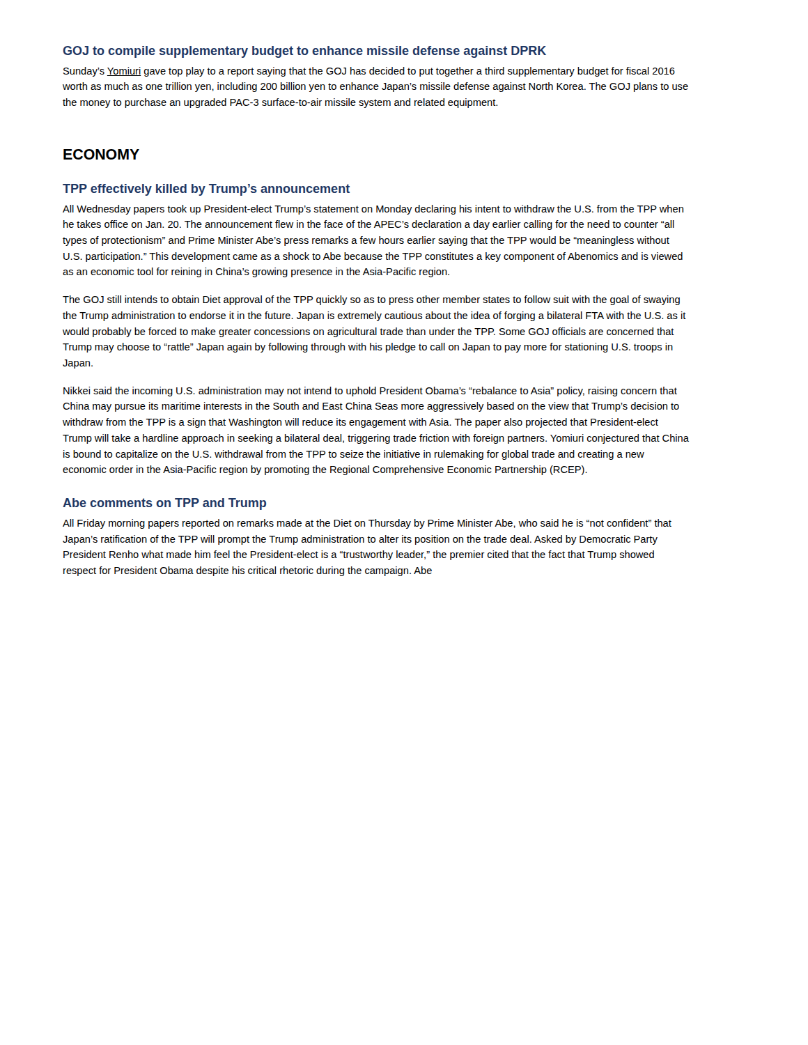GOJ to compile supplementary budget to enhance missile defense against DPRK
Sunday’s Yomiuri gave top play to a report saying that the GOJ has decided to put together a third supplementary budget for fiscal 2016 worth as much as one trillion yen, including 200 billion yen to enhance Japan’s missile defense against North Korea. The GOJ plans to use the money to purchase an upgraded PAC-3 surface-to-air missile system and related equipment.
ECONOMY
TPP effectively killed by Trump’s announcement
All Wednesday papers took up President-elect Trump’s statement on Monday declaring his intent to withdraw the U.S. from the TPP when he takes office on Jan. 20. The announcement flew in the face of the APEC’s declaration a day earlier calling for the need to counter “all types of protectionism” and Prime Minister Abe’s press remarks a few hours earlier saying that the TPP would be “meaningless without U.S. participation.” This development came as a shock to Abe because the TPP constitutes a key component of Abenomics and is viewed as an economic tool for reining in China’s growing presence in the Asia-Pacific region.
The GOJ still intends to obtain Diet approval of the TPP quickly so as to press other member states to follow suit with the goal of swaying the Trump administration to endorse it in the future. Japan is extremely cautious about the idea of forging a bilateral FTA with the U.S. as it would probably be forced to make greater concessions on agricultural trade than under the TPP. Some GOJ officials are concerned that Trump may choose to “rattle” Japan again by following through with his pledge to call on Japan to pay more for stationing U.S. troops in Japan.
Nikkei said the incoming U.S. administration may not intend to uphold President Obama’s “rebalance to Asia” policy, raising concern that China may pursue its maritime interests in the South and East China Seas more aggressively based on the view that Trump’s decision to withdraw from the TPP is a sign that Washington will reduce its engagement with Asia. The paper also projected that President-elect Trump will take a hardline approach in seeking a bilateral deal, triggering trade friction with foreign partners. Yomiuri conjectured that China is bound to capitalize on the U.S. withdrawal from the TPP to seize the initiative in rulemaking for global trade and creating a new economic order in the Asia-Pacific region by promoting the Regional Comprehensive Economic Partnership (RCEP).
Abe comments on TPP and Trump
All Friday morning papers reported on remarks made at the Diet on Thursday by Prime Minister Abe, who said he is “not confident” that Japan’s ratification of the TPP will prompt the Trump administration to alter its position on the trade deal. Asked by Democratic Party President Renho what made him feel the President-elect is a “trustworthy leader,” the premier cited that the fact that Trump showed respect for President Obama despite his critical rhetoric during the campaign. Abe